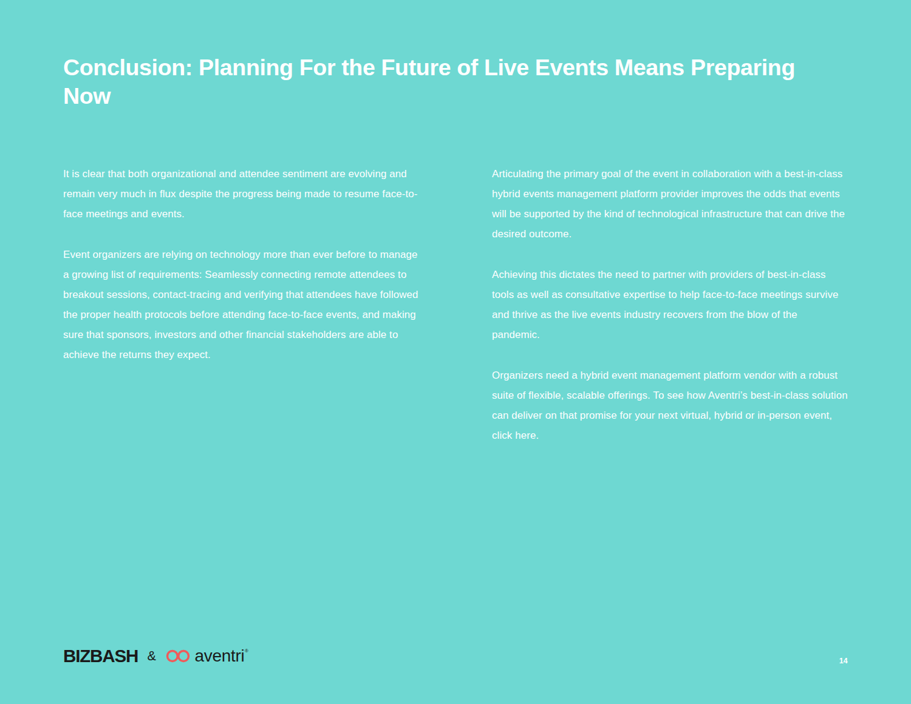Conclusion: Planning For the Future of Live Events Means Preparing Now
It is clear that both organizational and attendee sentiment are evolving and remain very much in flux despite the progress being made to resume face-to-face meetings and events.
Event organizers are relying on technology more than ever before to manage a growing list of requirements: Seamlessly connecting remote attendees to breakout sessions, contact-tracing and verifying that attendees have followed the proper health protocols before attending face-to-face events, and making sure that sponsors, investors and other financial stakeholders are able to achieve the returns they expect.
Articulating the primary goal of the event in collaboration with a best-in-class hybrid events management platform provider improves the odds that events will be supported by the kind of technological infrastructure that can drive the desired outcome.
Achieving this dictates the need to partner with providers of best-in-class tools as well as consultative expertise to help face-to-face meetings survive and thrive as the live events industry recovers from the blow of the pandemic.
Organizers need a hybrid event management platform vendor with a robust suite of flexible, scalable offerings. To see how Aventri’s best-in-class solution can deliver on that promise for your next virtual, hybrid or in-person event, click here.
BIZBASH & aventri®
14